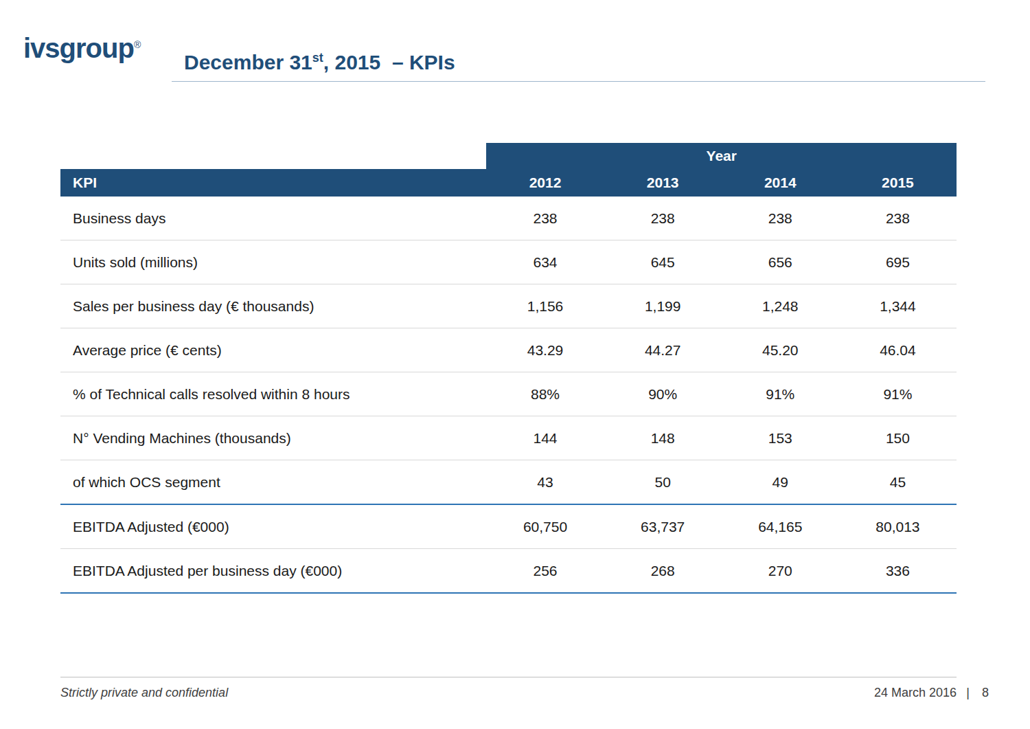ivs group®
December 31st, 2015 – KPIs
| | Year |
| --- | --- |
| KPI | 2012 | 2013 | 2014 | 2015 |
| Business days | 238 | 238 | 238 | 238 |
| Units sold (millions) | 634 | 645 | 656 | 695 |
| Sales per business day (€ thousands) | 1,156 | 1,199 | 1,248 | 1,344 |
| Average price (€ cents) | 43.29 | 44.27 | 45.20 | 46.04 |
| % of Technical calls resolved within 8 hours | 88% | 90% | 91% | 91% |
| N° Vending Machines (thousands) | 144 | 148 | 153 | 150 |
| of which OCS segment | 43 | 50 | 49 | 45 |
| EBITDA Adjusted (€000) | 60,750 | 63,737 | 64,165 | 80,013 |
| EBITDA Adjusted per business day (€000) | 256 | 268 | 270 | 336 |
Strictly private and confidential
24 March 2016
|
8